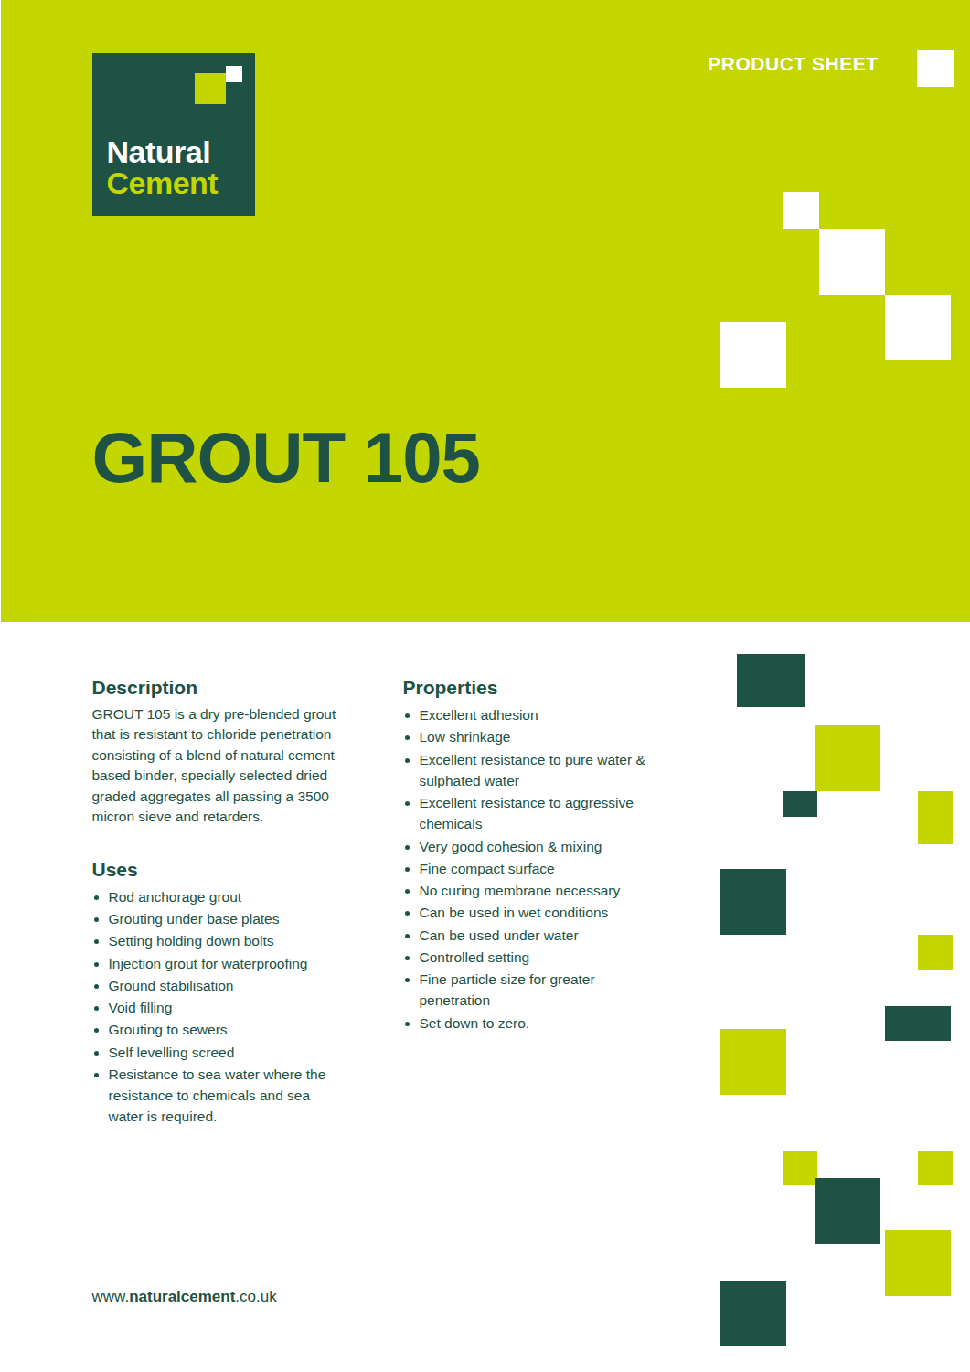Natural
Cement
Product Sheet
GROUT 105
Description
GROUT 105 is a dry pre-blended grout that is resistant to chloride penetration consisting of a blend of natural cement based binder, specially selected dried graded aggregates all passing a 3500 micron sieve and retarders.
Uses
Rod anchorage grout
Grouting under base plates
Setting holding down bolts
Injection grout for waterproofing
Ground stabilisation
Void filling
Grouting to sewers
Self levelling screed
Resistance to sea water where the resistance to chemicals and sea water is required.
Properties
Excellent adhesion
Low shrinkage
Excellent resistance to pure water & sulphated water
Excellent resistance to aggressive chemicals
Very good cohesion & mixing
Fine compact surface
No curing membrane necessary
Can be used in wet conditions
Can be used under water
Controlled setting
Fine particle size for greater penetration
Set down to zero.
www.naturalcement.co.uk